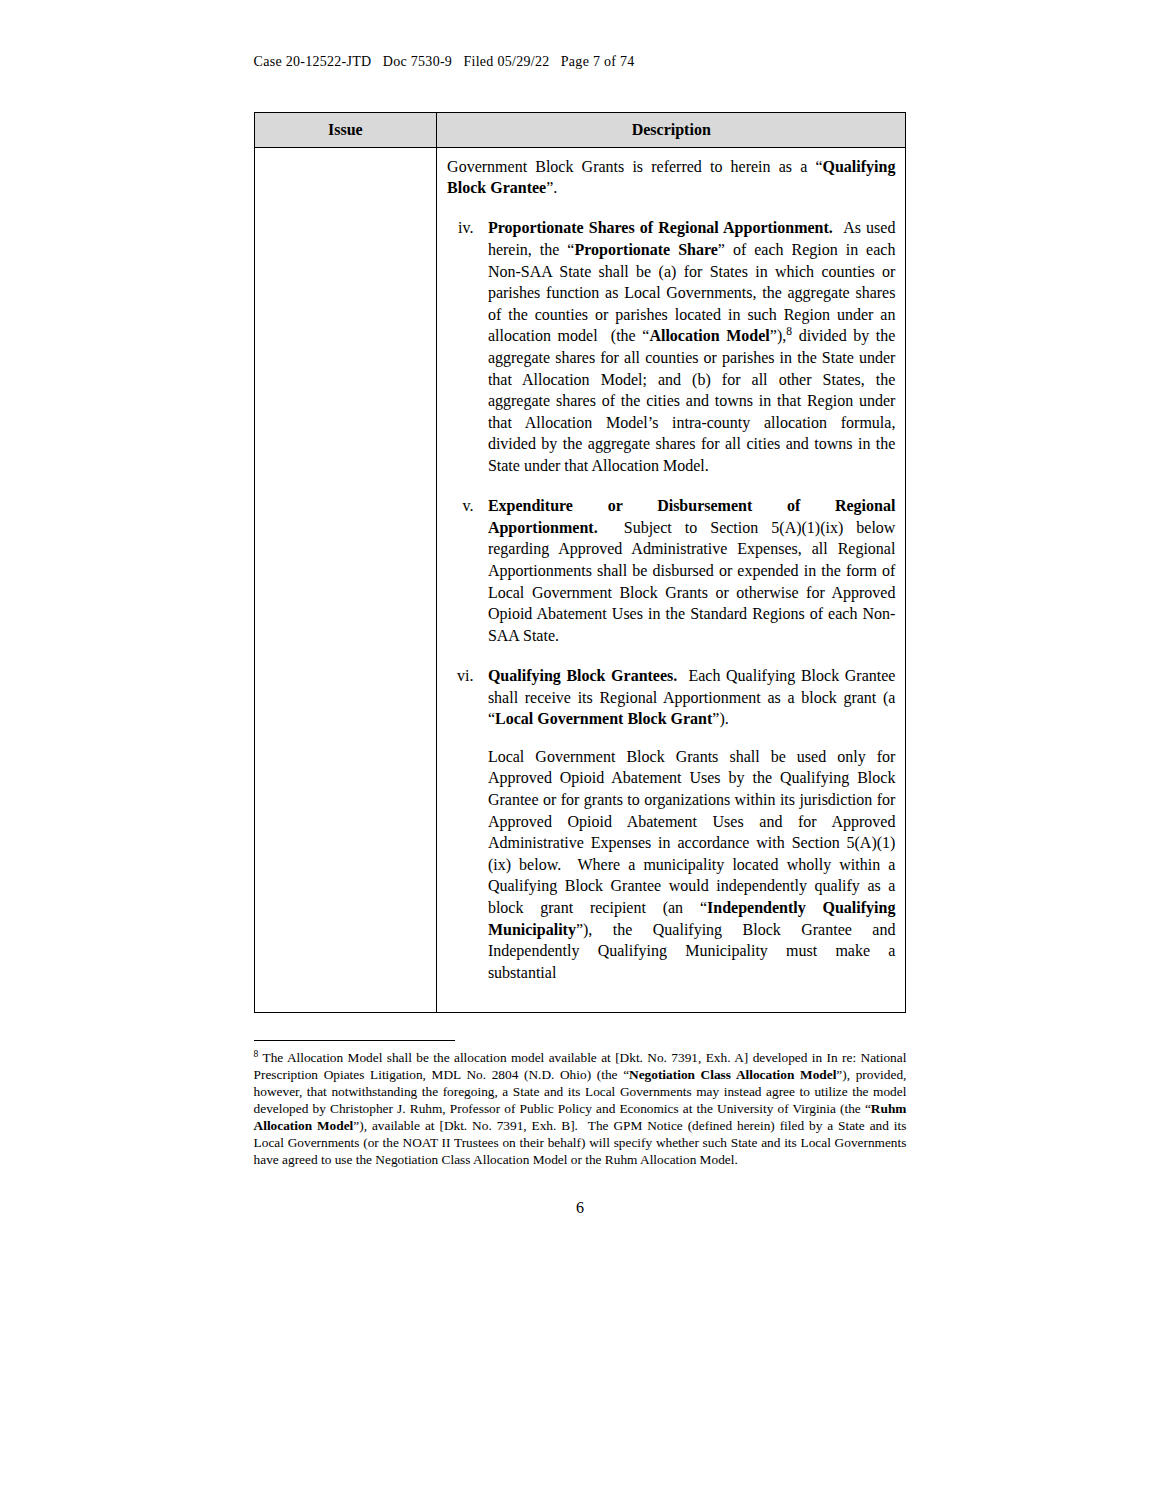Case 20-12522-JTD Doc 7530-9 Filed 05/29/22 Page 7 of 74
| Issue | Description |
| --- | --- |
| | Government Block Grants is referred to herein as a “ Qualifying Block Grantee ”. iv. Proportionate Shares of Regional Apportionment. As used herein, the “ Proportionate Share ” of each Region in each Non-SAA State shall be (a) for States in which counties or parishes function as Local Governments, the aggregate shares of the counties or parishes located in such Region under an allocation model (the “ Allocation Model ”), 8 divided by the aggregate shares for all counties or parishes in the State under that Allocation Model; and (b) for all other States, the aggregate shares of the cities and towns in that Region under that Allocation Model’s intra-county allocation formula, divided by the aggregate shares for all cities and towns in the State under that Allocation Model. v. Expenditure or Disbursement of Regional Apportionment. Subject to Section 5(A)(1)(ix) below regarding Approved Administrative Expenses, all Regional Apportionments shall be disbursed or expended in the form of Local Government Block Grants or otherwise for Approved Opioid Abatement Uses in the Standard Regions of each Non-SAA State. vi. Qualifying Block Grantees. Each Qualifying Block Grantee shall receive its Regional Apportionment as a block grant (a “ Local Government Block Grant ”). Local Government Block Grants shall be used only for Approved Opioid Abatement Uses by the Qualifying Block Grantee or for grants to organizations within its jurisdiction for Approved Opioid Abatement Uses and for Approved Administrative Expenses in accordance with Section 5(A)(1)(ix) below. Where a municipality located wholly within a Qualifying Block Grantee would independently qualify as a block grant recipient (an “ Independently Qualifying Municipality ”), the Qualifying Block Grantee and Independently Qualifying Municipality must make a substantial |
8 The Allocation Model shall be the allocation model available at [Dkt. No. 7391, Exh. A] developed in In re: National Prescription Opiates Litigation, MDL No. 2804 (N.D. Ohio) (the “Negotiation Class Allocation Model”), provided, however, that notwithstanding the foregoing, a State and its Local Governments may instead agree to utilize the model developed by Christopher J. Ruhm, Professor of Public Policy and Economics at the University of Virginia (the “Ruhm Allocation Model”), available at [Dkt. No. 7391, Exh. B]. The GPM Notice (defined herein) filed by a State and its Local Governments (or the NOAT II Trustees on their behalf) will specify whether such State and its Local Governments have agreed to use the Negotiation Class Allocation Model or the Ruhm Allocation Model.
6